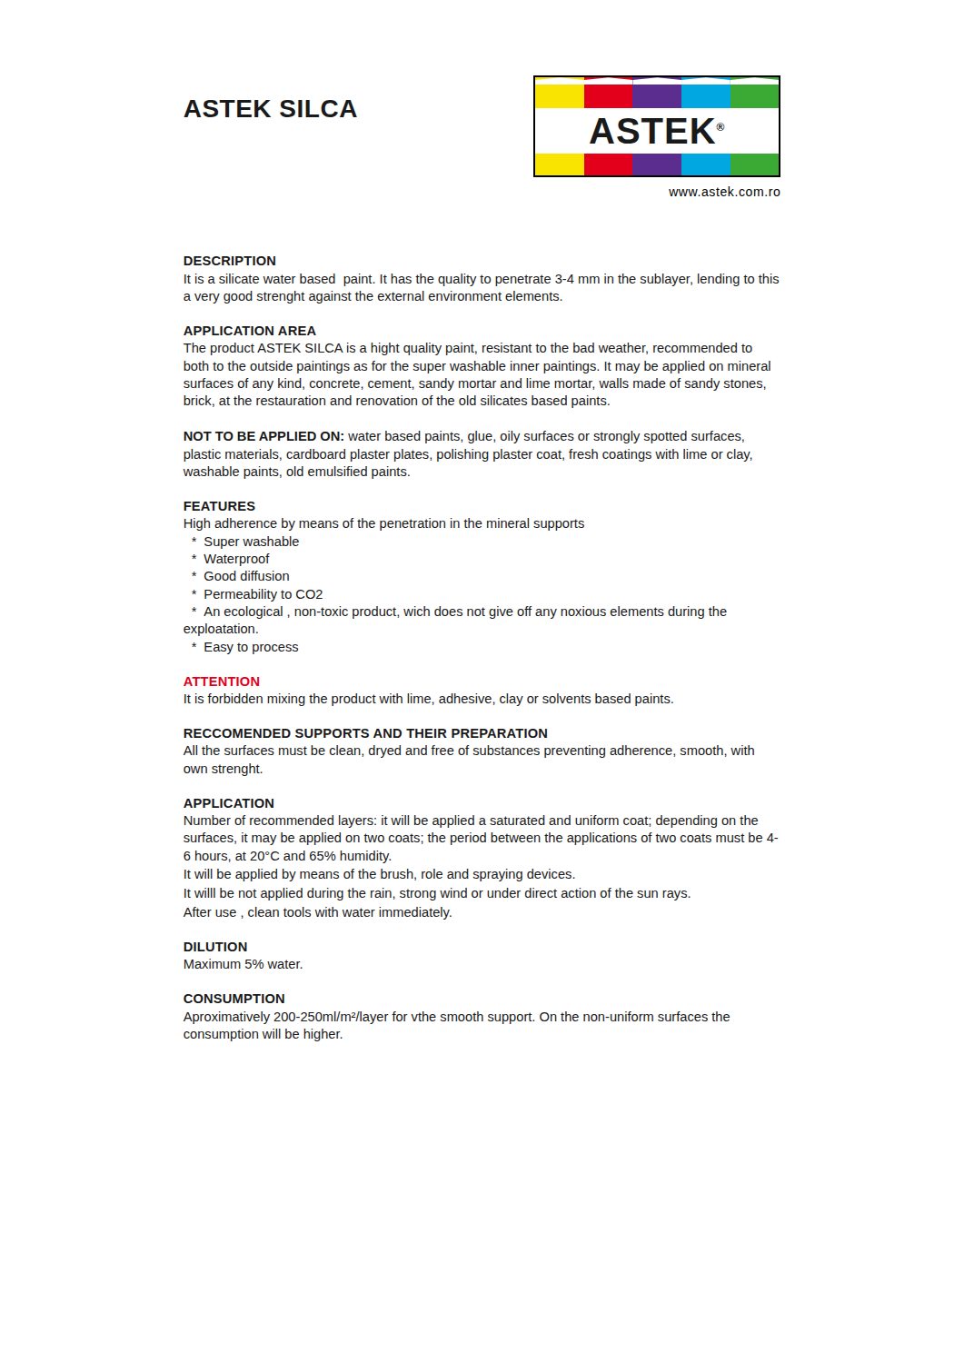ASTEK SILCA
ASTEK®
www.astek.com.ro
Description
It is a silicate water based paint. It has the quality to penetrate 3-4 mm in the sublayer, lending to this a very good strenght against the external environment elements.
Application area
The product ASTEK SILCA is a hight quality paint, resistant to the bad weather, recommended to both to the outside paintings as for the super washable inner paintings. It may be applied on mineral surfaces of any kind, concrete, cement, sandy mortar and lime mortar, walls made of sandy stones, brick, at the restauration and renovation of the old silicates based paints.
NOT TO BE APPLIED ON: water based paints, glue, oily surfaces or strongly spotted surfaces, plastic materials, cardboard plaster plates, polishing plaster coat, fresh coatings with lime or clay, washable paints, old emulsified paints.
Features
High adherence by means of the penetration in the mineral supports
Super washable
Waterproof
Good diffusion
Permeability to CO2
An ecological , non-toxic product, wich does not give off any noxious elements during the exploatation.
Easy to process
Attention
It is forbidden mixing the product with lime, adhesive, clay or solvents based paints.
Reccomended supports and their preparation
All the surfaces must be clean, dryed and free of substances preventing adherence, smooth, with own strenght.
Application
Number of recommended layers: it will be applied a saturated and uniform coat; depending on the surfaces, it may be applied on two coats; the period between the applications of two coats must be 4-6 hours, at 20°C and 65% humidity.
It will be applied by means of the brush, role and spraying devices.
It willl be not applied during the rain, strong wind or under direct action of the sun rays.
After use , clean tools with water immediately.
Dilution
Maximum 5% water.
Consumption
Aproximatively 200-250ml/m²/layer for vthe smooth support. On the non-uniform surfaces the consumption will be higher.